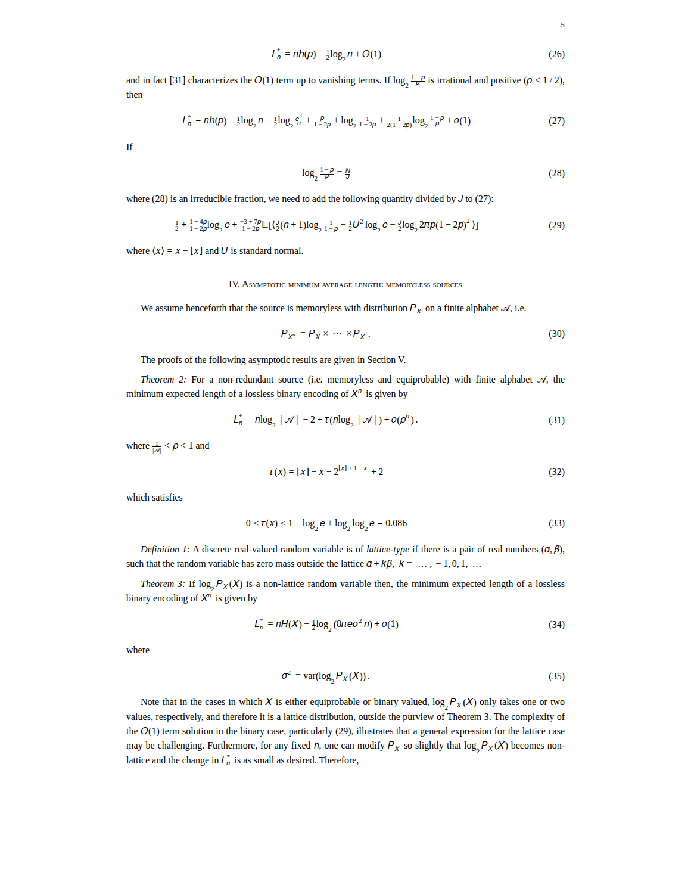5
Ln* = nh(p) − 12 log2n + O(1) (26)
and in fact [31] characterizes the O(1) term up to vanishing terms. If log21−pp is irrational and positive (p<1/2), then
Ln* = nh(p) − 12 log2n − 12 log2 e3π + p1−2p + log2 11−2p + 12(1−2p) log2 1−pp + o(1) (27)
If
log2 1−pp = NJ (28)
where (28) is an irreducible fraction, we need to add the following quantity divided by J to (27):
12 + 1−4p1−2p log2e + −3+7p1−2p 𝔼 [ ⟨ J2 (n+1) log2 11−p − 12 U2 log2e − J2 log2 2πp (1−2p)2 ⟩ ] (29)
where ⟨x⟩=x−⌊x⌋ and U is standard normal.
IV. Asymptotic minimum average length: memoryless sources
We assume henceforth that the source is memoryless with distribution PX on a finite alphabet 𝒜, i.e.
PXn = PX × ⋯ × PX . (30)
The proofs of the following asymptotic results are given in Section V.
Theorem 2: For a non-redundant source (i.e. memoryless and equiprobable) with finite alphabet 𝒜, the minimum expected length of a lossless binary encoding of Xn is given by
Ln* = n log2 |𝒜| − 2 + τ ( n log2 |𝒜| ) + o ( ρn ) . (31)
where 1|𝒜|<ρ<1 and
τ(x) = ⌊x⌋ − x − 2⌊x⌋+1−x + 2 (32)
which satisfies
0 ≤ τ(x) ≤ 1 − log2e + log2 log2e = 0.086 (33)
Definition 1: A discrete real-valued random variable is of lattice-type if there is a pair of real numbers (α,β), such that the random variable has zero mass outside the lattice α+kβ,k=…,−1,0,1,…
Theorem 3: If log2PX(X) is a non-lattice random variable then, the minimum expected length of a lossless binary encoding of Xn is given by
Ln* = n H(X) − 12 log2 ( 8πe σ2 n ) + o(1) (34)
where
σ2 = var ( log2 PX (X) ) . (35)
Note that in the cases in which X is either equiprobable or binary valued, log2PX(X) only takes one or two values, respectively, and therefore it is a lattice distribution, outside the purview of Theorem 3. The complexity of the O(1) term solution in the binary case, particularly (29), illustrates that a general expression for the lattice case may be challenging. Furthermore, for any fixed n, one can modify PX so slightly that log2PX(X) becomes non-lattice and the change in Ln* is as small as desired. Therefore,